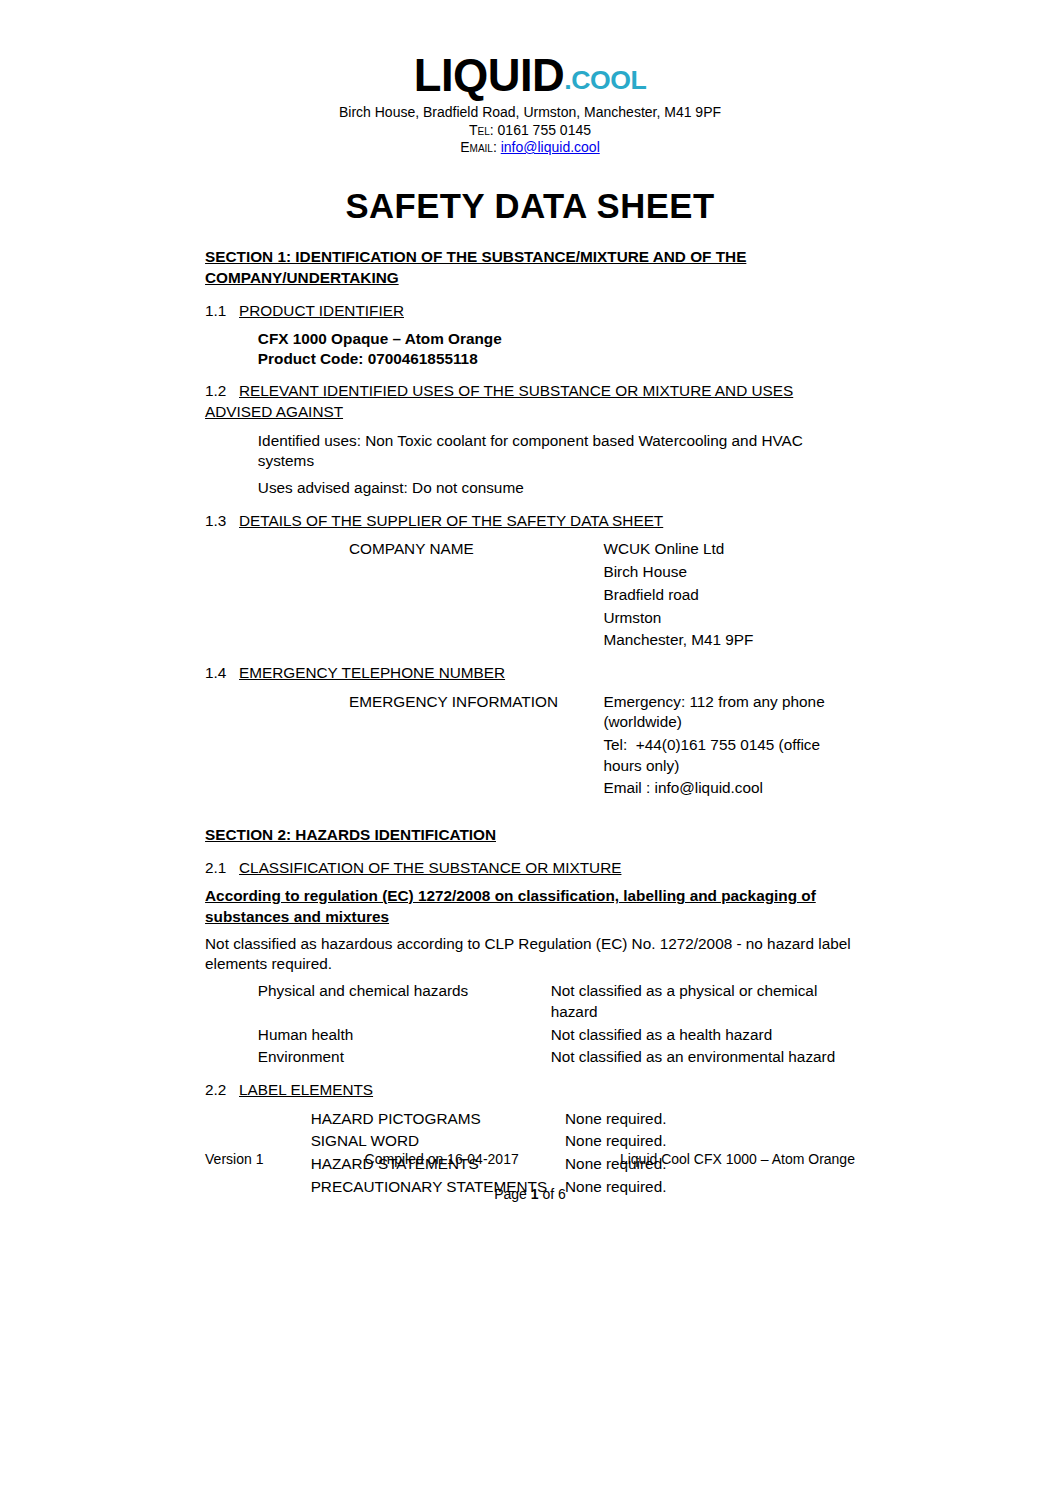LIQUID.COOL
Birch House, Bradfield Road, Urmston, Manchester, M41 9PF
Tel: 0161 755 0145
Email: info@liquid.cool
SAFETY DATA SHEET
SECTION 1: IDENTIFICATION OF THE SUBSTANCE/MIXTURE AND OF THE COMPANY/UNDERTAKING
1.1 PRODUCT IDENTIFIER
CFX 1000 Opaque – Atom Orange
Product Code: 0700461855118
1.2 RELEVANT IDENTIFIED USES OF THE SUBSTANCE OR MIXTURE AND USES ADVISED AGAINST
Identified uses: Non Toxic coolant for component based Watercooling and HVAC systems
Uses advised against: Do not consume
1.3 DETAILS OF THE SUPPLIER OF THE SAFETY DATA SHEET
COMPANY NAME
WCUK Online Ltd
Birch House
Bradfield road
Urmston
Manchester, M41 9PF
1.4 EMERGENCY TELEPHONE NUMBER
EMERGENCY INFORMATION
Emergency: 112 from any phone (worldwide)
Tel: +44(0)161 755 0145 (office hours only)
Email : info@liquid.cool
SECTION 2: HAZARDS IDENTIFICATION
2.1 CLASSIFICATION OF THE SUBSTANCE OR MIXTURE
According to regulation (EC) 1272/2008 on classification, labelling and packaging of substances and mixtures
Not classified as hazardous according to CLP Regulation (EC) No. 1272/2008 - no hazard label elements required.
Physical and chemical hazards
Not classified as a physical or chemical hazard
Human health
Not classified as a health hazard
Environment
Not classified as an environmental hazard
2.2 LABEL ELEMENTS
HAZARD PICTOGRAMS
None required.
SIGNAL WORD
None required.
HAZARD STATEMENTS
None required.
PRECAUTIONARY STATEMENTS
None required.
Version 1 Compiled on 16-04-2017 Liquid Cool CFX 1000 – Atom Orange
Page 1 of 6